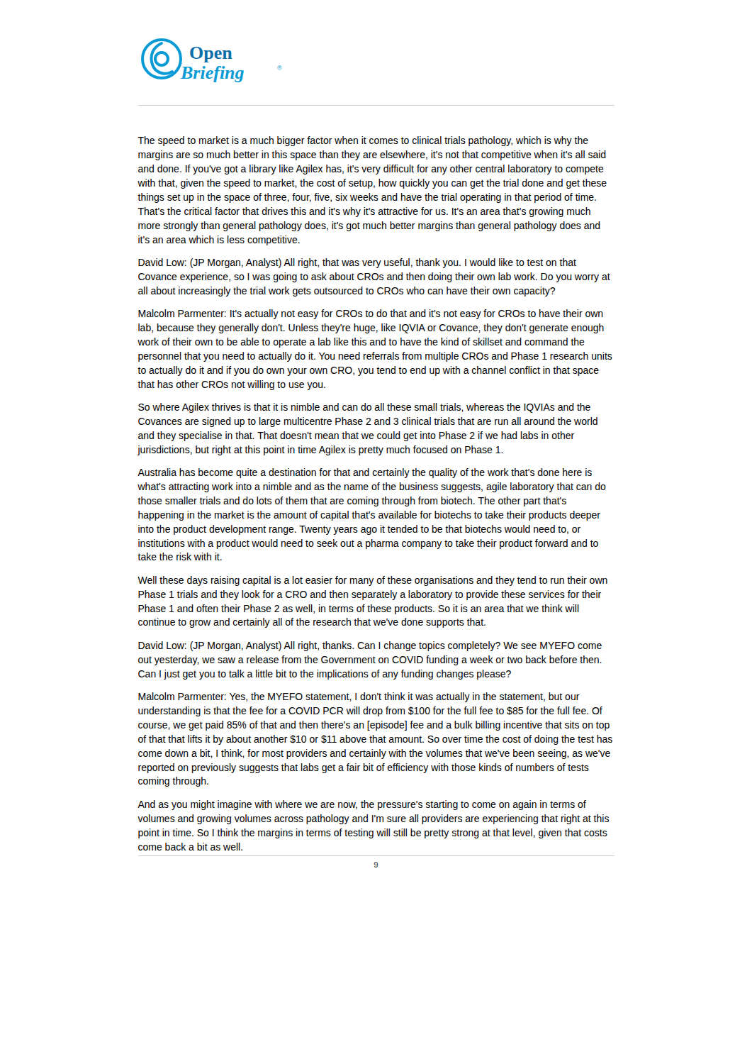Open Briefing ®
The speed to market is a much bigger factor when it comes to clinical trials pathology, which is why the margins are so much better in this space than they are elsewhere, it's not that competitive when it's all said and done. If you've got a library like Agilex has, it's very difficult for any other central laboratory to compete with that, given the speed to market, the cost of setup, how quickly you can get the trial done and get these things set up in the space of three, four, five, six weeks and have the trial operating in that period of time. That's the critical factor that drives this and it's why it's attractive for us. It's an area that's growing much more strongly than general pathology does, it's got much better margins than general pathology does and it's an area which is less competitive.
David Low: (JP Morgan, Analyst) All right, that was very useful, thank you. I would like to test on that Covance experience, so I was going to ask about CROs and then doing their own lab work. Do you worry at all about increasingly the trial work gets outsourced to CROs who can have their own capacity?
Malcolm Parmenter: It's actually not easy for CROs to do that and it's not easy for CROs to have their own lab, because they generally don't. Unless they're huge, like IQVIA or Covance, they don't generate enough work of their own to be able to operate a lab like this and to have the kind of skillset and command the personnel that you need to actually do it. You need referrals from multiple CROs and Phase 1 research units to actually do it and if you do own your own CRO, you tend to end up with a channel conflict in that space that has other CROs not willing to use you.
So where Agilex thrives is that it is nimble and can do all these small trials, whereas the IQVIAs and the Covances are signed up to large multicentre Phase 2 and 3 clinical trials that are run all around the world and they specialise in that. That doesn't mean that we could get into Phase 2 if we had labs in other jurisdictions, but right at this point in time Agilex is pretty much focused on Phase 1.
Australia has become quite a destination for that and certainly the quality of the work that's done here is what's attracting work into a nimble and as the name of the business suggests, agile laboratory that can do those smaller trials and do lots of them that are coming through from biotech. The other part that's happening in the market is the amount of capital that's available for biotechs to take their products deeper into the product development range. Twenty years ago it tended to be that biotechs would need to, or institutions with a product would need to seek out a pharma company to take their product forward and to take the risk with it.
Well these days raising capital is a lot easier for many of these organisations and they tend to run their own Phase 1 trials and they look for a CRO and then separately a laboratory to provide these services for their Phase 1 and often their Phase 2 as well, in terms of these products. So it is an area that we think will continue to grow and certainly all of the research that we've done supports that.
David Low: (JP Morgan, Analyst) All right, thanks. Can I change topics completely? We see MYEFO come out yesterday, we saw a release from the Government on COVID funding a week or two back before then. Can I just get you to talk a little bit to the implications of any funding changes please?
Malcolm Parmenter: Yes, the MYEFO statement, I don't think it was actually in the statement, but our understanding is that the fee for a COVID PCR will drop from $100 for the full fee to $85 for the full fee. Of course, we get paid 85% of that and then there's an [episode] fee and a bulk billing incentive that sits on top of that that lifts it by about another $10 or $11 above that amount. So over time the cost of doing the test has come down a bit, I think, for most providers and certainly with the volumes that we've been seeing, as we've reported on previously suggests that labs get a fair bit of efficiency with those kinds of numbers of tests coming through.
And as you might imagine with where we are now, the pressure's starting to come on again in terms of volumes and growing volumes across pathology and I'm sure all providers are experiencing that right at this point in time. So I think the margins in terms of testing will still be pretty strong at that level, given that costs come back a bit as well.
9